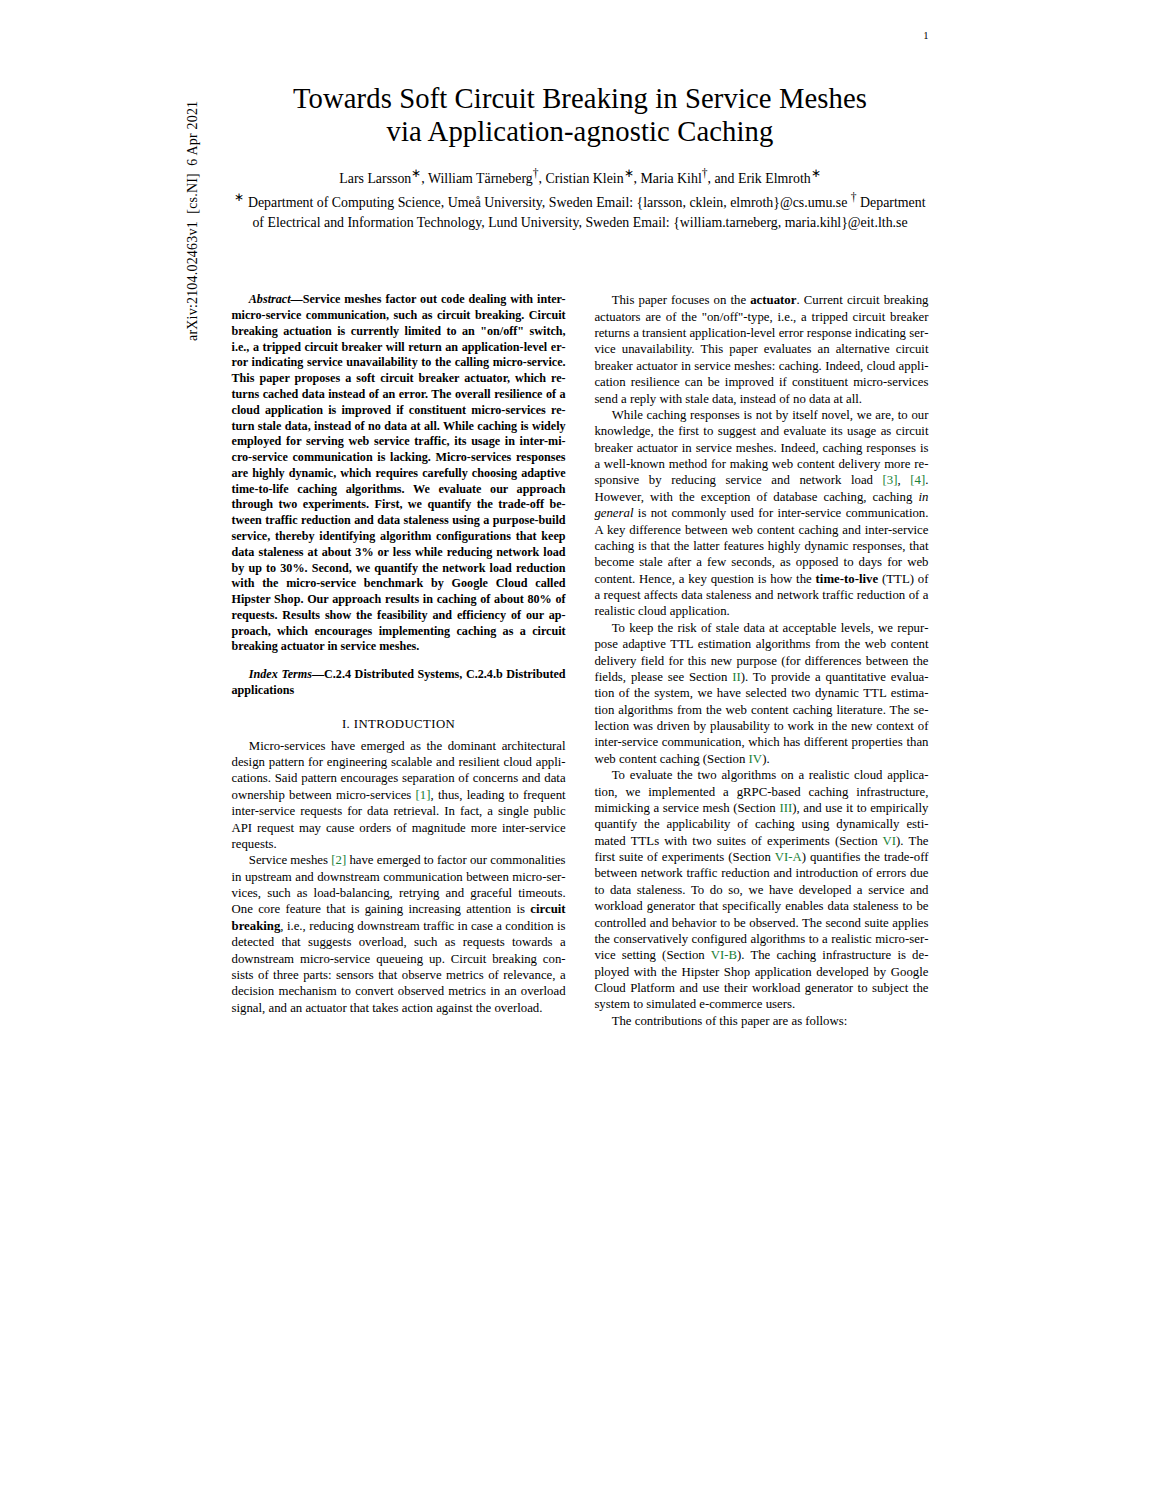1
arXiv:2104.02463v1 [cs.NI] 6 Apr 2021
Towards Soft Circuit Breaking in Service Meshes
via Application-agnostic Caching
Lars Larsson∗, William Tärneberg†, Cristian Klein∗, Maria Kihl†, and Erik Elmroth∗
∗ Department of Computing Science, Umeå University, Sweden Email: {larsson, cklein, elmroth}@cs.umu.se † Department of Electrical and Information Technology, Lund University, Sweden Email: {william.tarneberg, maria.kihl}@eit.lth.se
Abstract—Service meshes factor out code dealing with inter-micro-service communication, such as circuit breaking. Circuit breaking actuation is currently limited to an "on/off" switch, i.e., a tripped circuit breaker will return an application-level error indicating service unavailability to the calling micro-service. This paper proposes a soft circuit breaker actuator, which returns cached data instead of an error. The overall resilience of a cloud application is improved if constituent micro-services return stale data, instead of no data at all. While caching is widely employed for serving web service traffic, its usage in inter-micro-service communication is lacking. Micro-services responses are highly dynamic, which requires carefully choosing adaptive time-to-life caching algorithms. We evaluate our approach through two experiments. First, we quantify the trade-off between traffic reduction and data staleness using a purpose-build service, thereby identifying algorithm configurations that keep data staleness at about 3% or less while reducing network load by up to 30%. Second, we quantify the network load reduction with the micro-service benchmark by Google Cloud called Hipster Shop. Our approach results in caching of about 80% of requests. Results show the feasibility and efficiency of our approach, which encourages implementing caching as a circuit breaking actuator in service meshes.
Index Terms—C.2.4 Distributed Systems, C.2.4.b Distributed applications
I. Introduction
Micro-services have emerged as the dominant architectural design pattern for engineering scalable and resilient cloud applications. Said pattern encourages separation of concerns and data ownership between micro-services [1], thus, leading to frequent inter-service requests for data retrieval. In fact, a single public API request may cause orders of magnitude more inter-service requests.
Service meshes [2] have emerged to factor our commonalities in upstream and downstream communication between micro-services, such as load-balancing, retrying and graceful timeouts. One core feature that is gaining increasing attention is circuit breaking, i.e., reducing downstream traffic in case a condition is detected that suggests overload, such as requests towards a downstream micro-service queueing up. Circuit breaking consists of three parts: sensors that observe metrics of relevance, a decision mechanism to convert observed metrics in an overload signal, and an actuator that takes action against the overload.
This paper focuses on the actuator. Current circuit breaking actuators are of the "on/off"-type, i.e., a tripped circuit breaker returns a transient application-level error response indicating service unavailability. This paper evaluates an alternative circuit breaker actuator in service meshes: caching. Indeed, cloud application resilience can be improved if constituent micro-services send a reply with stale data, instead of no data at all.
While caching responses is not by itself novel, we are, to our knowledge, the first to suggest and evaluate its usage as circuit breaker actuator in service meshes. Indeed, caching responses is a well-known method for making web content delivery more responsive by reducing service and network load [3], [4]. However, with the exception of database caching, caching in general is not commonly used for inter-service communication. A key difference between web content caching and inter-service caching is that the latter features highly dynamic responses, that become stale after a few seconds, as opposed to days for web content. Hence, a key question is how the time-to-live (TTL) of a request affects data staleness and network traffic reduction of a realistic cloud application.
To keep the risk of stale data at acceptable levels, we repurpose adaptive TTL estimation algorithms from the web content delivery field for this new purpose (for differences between the fields, please see Section II). To provide a quantitative evaluation of the system, we have selected two dynamic TTL estimation algorithms from the web content caching literature. The selection was driven by plausability to work in the new context of inter-service communication, which has different properties than web content caching (Section IV).
To evaluate the two algorithms on a realistic cloud application, we implemented a gRPC-based caching infrastructure, mimicking a service mesh (Section III), and use it to empirically quantify the applicability of caching using dynamically estimated TTLs with two suites of experiments (Section VI). The first suite of experiments (Section VI-A) quantifies the trade-off between network traffic reduction and introduction of errors due to data staleness. To do so, we have developed a service and workload generator that specifically enables data staleness to be controlled and behavior to be observed. The second suite applies the conservatively configured algorithms to a realistic micro-service setting (Section VI-B). The caching infrastructure is deployed with the Hipster Shop application developed by Google Cloud Platform and use their workload generator to subject the system to simulated e-commerce users.
The contributions of this paper are as follows: